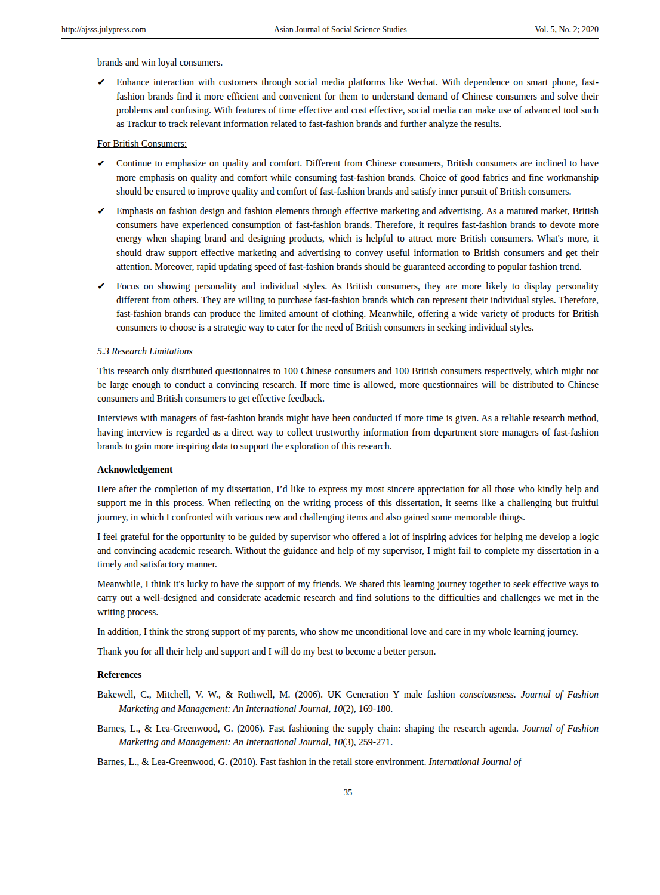http://ajsss.julypress.com Asian Journal of Social Science Studies Vol. 5, No. 2; 2020
brands and win loyal consumers.
Enhance interaction with customers through social media platforms like Wechat. With dependence on smart phone, fast-fashion brands find it more efficient and convenient for them to understand demand of Chinese consumers and solve their problems and confusing. With features of time effective and cost effective, social media can make use of advanced tool such as Trackur to track relevant information related to fast-fashion brands and further analyze the results.
For British Consumers:
Continue to emphasize on quality and comfort. Different from Chinese consumers, British consumers are inclined to have more emphasis on quality and comfort while consuming fast-fashion brands. Choice of good fabrics and fine workmanship should be ensured to improve quality and comfort of fast-fashion brands and satisfy inner pursuit of British consumers.
Emphasis on fashion design and fashion elements through effective marketing and advertising. As a matured market, British consumers have experienced consumption of fast-fashion brands. Therefore, it requires fast-fashion brands to devote more energy when shaping brand and designing products, which is helpful to attract more British consumers. What's more, it should draw support effective marketing and advertising to convey useful information to British consumers and get their attention. Moreover, rapid updating speed of fast-fashion brands should be guaranteed according to popular fashion trend.
Focus on showing personality and individual styles. As British consumers, they are more likely to display personality different from others. They are willing to purchase fast-fashion brands which can represent their individual styles. Therefore, fast-fashion brands can produce the limited amount of clothing. Meanwhile, offering a wide variety of products for British consumers to choose is a strategic way to cater for the need of British consumers in seeking individual styles.
5.3 Research Limitations
This research only distributed questionnaires to 100 Chinese consumers and 100 British consumers respectively, which might not be large enough to conduct a convincing research. If more time is allowed, more questionnaires will be distributed to Chinese consumers and British consumers to get effective feedback.
Interviews with managers of fast-fashion brands might have been conducted if more time is given. As a reliable research method, having interview is regarded as a direct way to collect trustworthy information from department store managers of fast-fashion brands to gain more inspiring data to support the exploration of this research.
Acknowledgement
Here after the completion of my dissertation, I’d like to express my most sincere appreciation for all those who kindly help and support me in this process. When reflecting on the writing process of this dissertation, it seems like a challenging but fruitful journey, in which I confronted with various new and challenging items and also gained some memorable things.
I feel grateful for the opportunity to be guided by supervisor who offered a lot of inspiring advices for helping me develop a logic and convincing academic research. Without the guidance and help of my supervisor, I might fail to complete my dissertation in a timely and satisfactory manner.
Meanwhile, I think it's lucky to have the support of my friends. We shared this learning journey together to seek effective ways to carry out a well-designed and considerate academic research and find solutions to the difficulties and challenges we met in the writing process.
In addition, I think the strong support of my parents, who show me unconditional love and care in my whole learning journey.
Thank you for all their help and support and I will do my best to become a better person.
References
Bakewell, C., Mitchell, V. W., & Rothwell, M. (2006). UK Generation Y male fashion consciousness. Journal of Fashion Marketing and Management: An International Journal, 10(2), 169-180.
Barnes, L., & Lea-Greenwood, G. (2006). Fast fashioning the supply chain: shaping the research agenda. Journal of Fashion Marketing and Management: An International Journal, 10(3), 259-271.
Barnes, L., & Lea-Greenwood, G. (2010). Fast fashion in the retail store environment. International Journal of
35